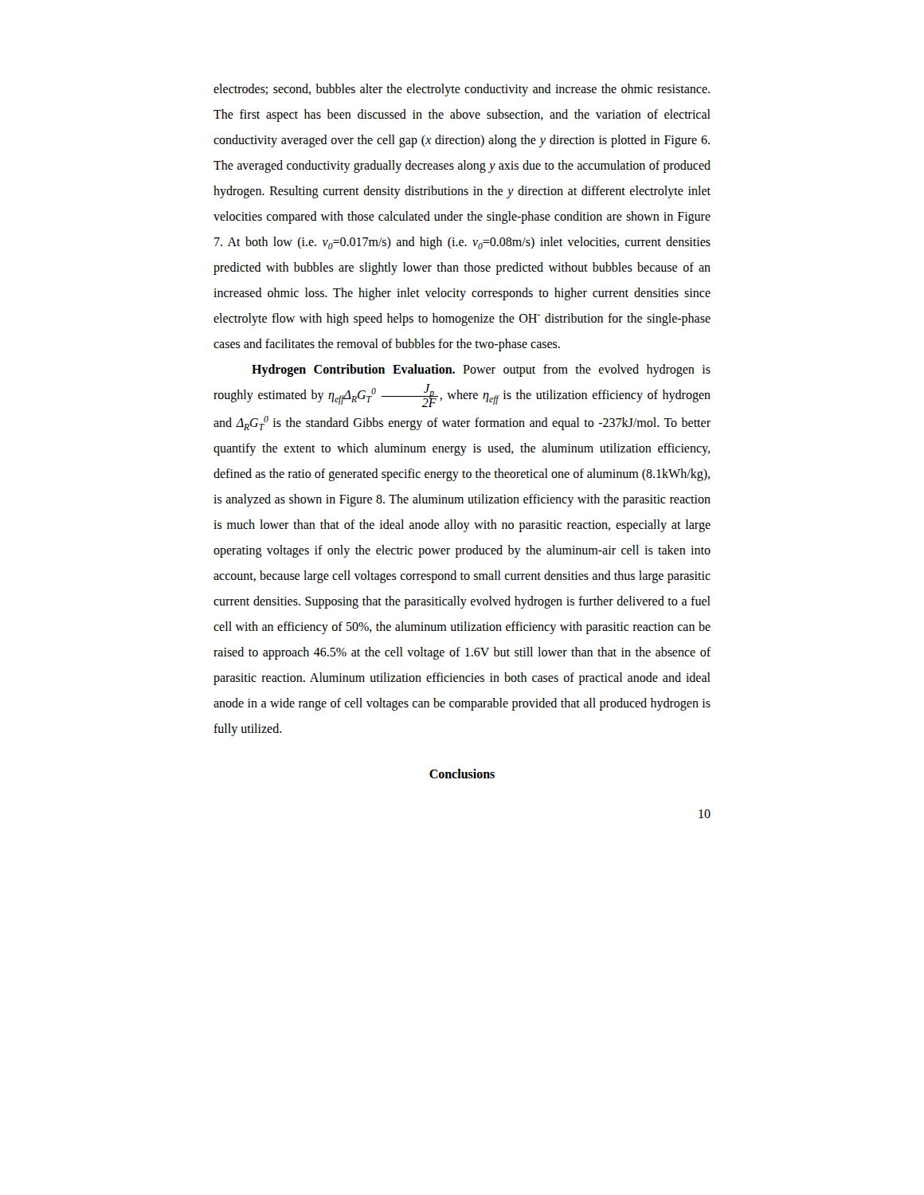electrodes; second, bubbles alter the electrolyte conductivity and increase the ohmic resistance. The first aspect has been discussed in the above subsection, and the variation of electrical conductivity averaged over the cell gap (x direction) along the y direction is plotted in Figure 6. The averaged conductivity gradually decreases along y axis due to the accumulation of produced hydrogen. Resulting current density distributions in the y direction at different electrolyte inlet velocities compared with those calculated under the single-phase condition are shown in Figure 7. At both low (i.e. v0=0.017m/s) and high (i.e. v0=0.08m/s) inlet velocities, current densities predicted with bubbles are slightly lower than those predicted without bubbles because of an increased ohmic loss. The higher inlet velocity corresponds to higher current densities since electrolyte flow with high speed helps to homogenize the OH- distribution for the single-phase cases and facilitates the removal of bubbles for the two-phase cases.
Hydrogen Contribution Evaluation. Power output from the evolved hydrogen is roughly estimated by ηeffΔRGT0 Jp 2F, where ηeff is the utilization efficiency of hydrogen and ΔRGT0 is the standard Gibbs energy of water formation and equal to -237kJ/mol. To better quantify the extent to which aluminum energy is used, the aluminum utilization efficiency, defined as the ratio of generated specific energy to the theoretical one of aluminum (8.1kWh/kg), is analyzed as shown in Figure 8. The aluminum utilization efficiency with the parasitic reaction is much lower than that of the ideal anode alloy with no parasitic reaction, especially at large operating voltages if only the electric power produced by the aluminum-air cell is taken into account, because large cell voltages correspond to small current densities and thus large parasitic current densities. Supposing that the parasitically evolved hydrogen is further delivered to a fuel cell with an efficiency of 50%, the aluminum utilization efficiency with parasitic reaction can be raised to approach 46.5% at the cell voltage of 1.6V but still lower than that in the absence of parasitic reaction. Aluminum utilization efficiencies in both cases of practical anode and ideal anode in a wide range of cell voltages can be comparable provided that all produced hydrogen is fully utilized.
Conclusions
10